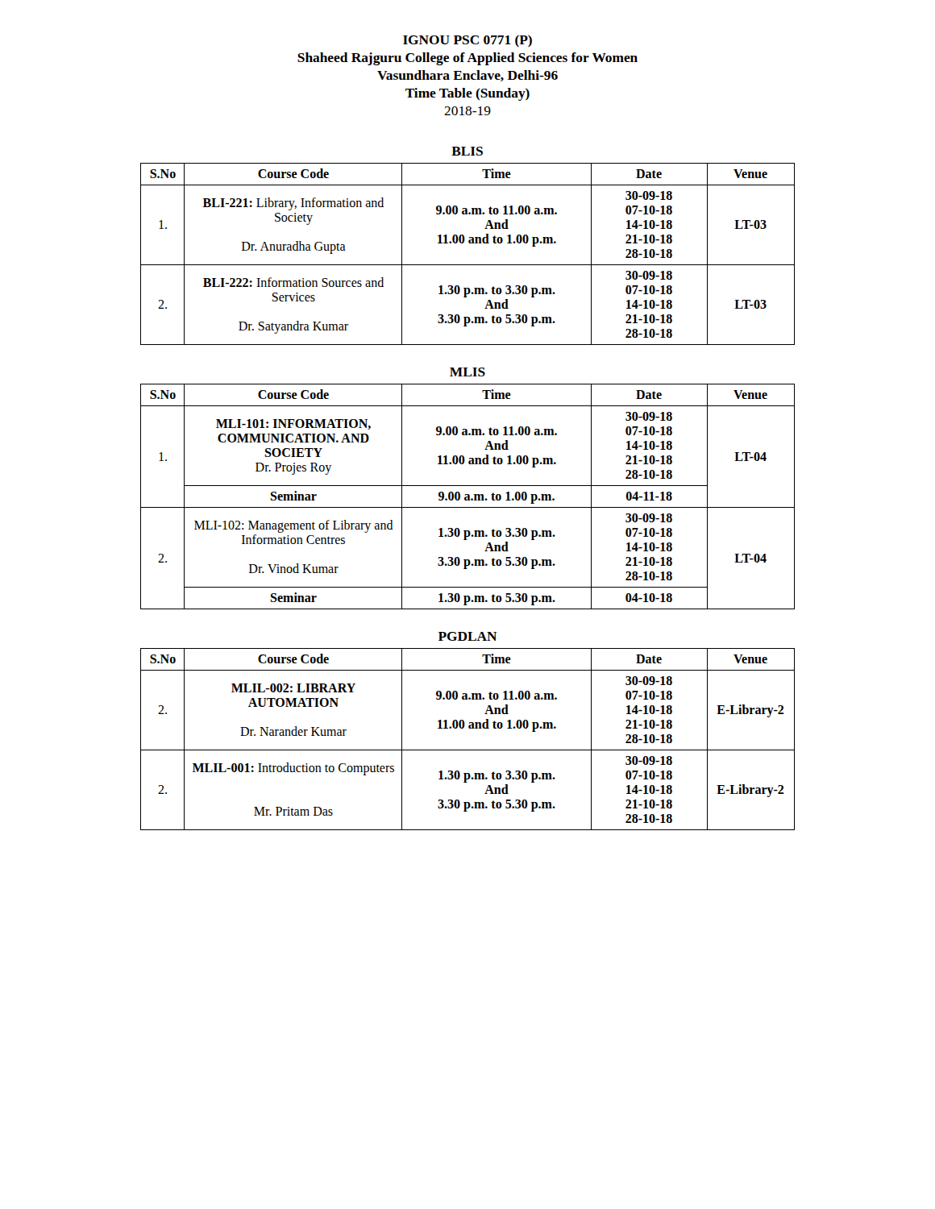IGNOU PSC 0771 (P)
Shaheed Rajguru College of Applied Sciences for Women
Vasundhara Enclave, Delhi-96
Time Table (Sunday)
2018-19
BLIS
| S.No | Course Code | Time | Date | Venue |
| --- | --- | --- | --- | --- |
| 1. | BLI-221: Library, Information and Society Dr. Anuradha Gupta | 9.00 a.m. to 11.00 a.m. And 11.00 and to 1.00 p.m. | 30-09-18 07-10-18 14-10-18 21-10-18 28-10-18 | LT-03 |
| 2. | BLI-222: Information Sources and Services Dr. Satyandra Kumar | 1.30 p.m. to 3.30 p.m. And 3.30 p.m. to 5.30 p.m. | 30-09-18 07-10-18 14-10-18 21-10-18 28-10-18 | LT-03 |
MLIS
| S.No | Course Code | Time | Date | Venue |
| --- | --- | --- | --- | --- |
| 1. | MLI-101: INFORMATION, COMMUNICATION. AND SOCIETY Dr. Projes Roy | 9.00 a.m. to 11.00 a.m. And 11.00 and to 1.00 p.m. | 30-09-18 07-10-18 14-10-18 21-10-18 28-10-18 | LT-04 |
| Seminar | 9.00 a.m. to 1.00 p.m. | 04-11-18 |
| 2. | MLI-102: Management of Library and Information Centres Dr. Vinod Kumar | 1.30 p.m. to 3.30 p.m. And 3.30 p.m. to 5.30 p.m. | 30-09-18 07-10-18 14-10-18 21-10-18 28-10-18 | LT-04 |
| Seminar | 1.30 p.m. to 5.30 p.m. | 04-10-18 |
PGDLAN
| S.No | Course Code | Time | Date | Venue |
| --- | --- | --- | --- | --- |
| 2. | MLIL-002: LIBRARY AUTOMATION Dr. Narander Kumar | 9.00 a.m. to 11.00 a.m. And 11.00 and to 1.00 p.m. | 30-09-18 07-10-18 14-10-18 21-10-18 28-10-18 | E-Library-2 |
| 2. | MLIL-001: Introduction to Computers Mr. Pritam Das | 1.30 p.m. to 3.30 p.m. And 3.30 p.m. to 5.30 p.m. | 30-09-18 07-10-18 14-10-18 21-10-18 28-10-18 | E-Library-2 |